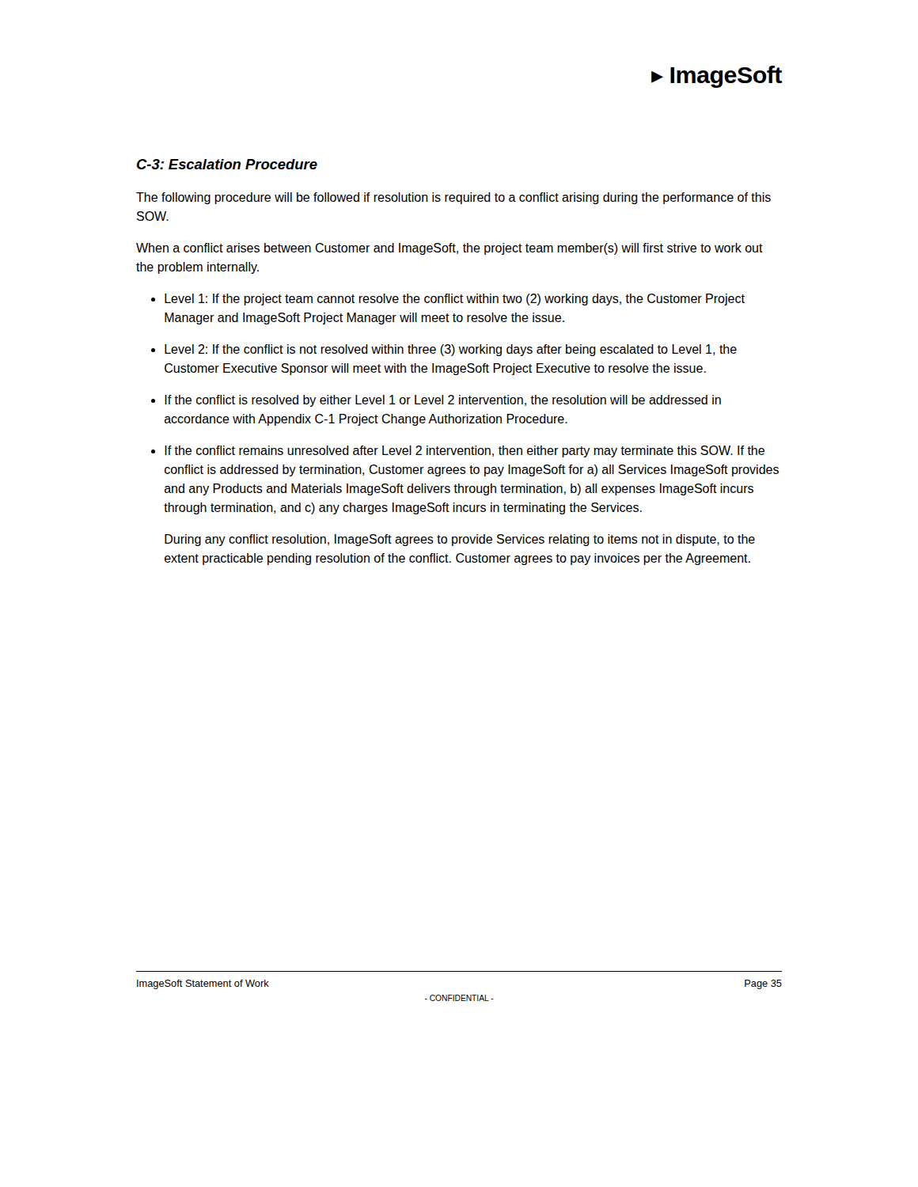▸ ImageSoft
C-3: Escalation Procedure
The following procedure will be followed if resolution is required to a conflict arising during the performance of this SOW.
When a conflict arises between Customer and ImageSoft, the project team member(s) will first strive to work out the problem internally.
Level 1: If the project team cannot resolve the conflict within two (2) working days, the Customer Project Manager and ImageSoft Project Manager will meet to resolve the issue.
Level 2: If the conflict is not resolved within three (3) working days after being escalated to Level 1, the Customer Executive Sponsor will meet with the ImageSoft Project Executive to resolve the issue.
If the conflict is resolved by either Level 1 or Level 2 intervention, the resolution will be addressed in accordance with Appendix C-1 Project Change Authorization Procedure.
If the conflict remains unresolved after Level 2 intervention, then either party may terminate this SOW. If the conflict is addressed by termination, Customer agrees to pay ImageSoft for a) all Services ImageSoft provides and any Products and Materials ImageSoft delivers through termination, b) all expenses ImageSoft incurs through termination, and c) any charges ImageSoft incurs in terminating the Services.
During any conflict resolution, ImageSoft agrees to provide Services relating to items not in dispute, to the extent practicable pending resolution of the conflict. Customer agrees to pay invoices per the Agreement.
ImageSoft Statement of Work Page 35
- CONFIDENTIAL -